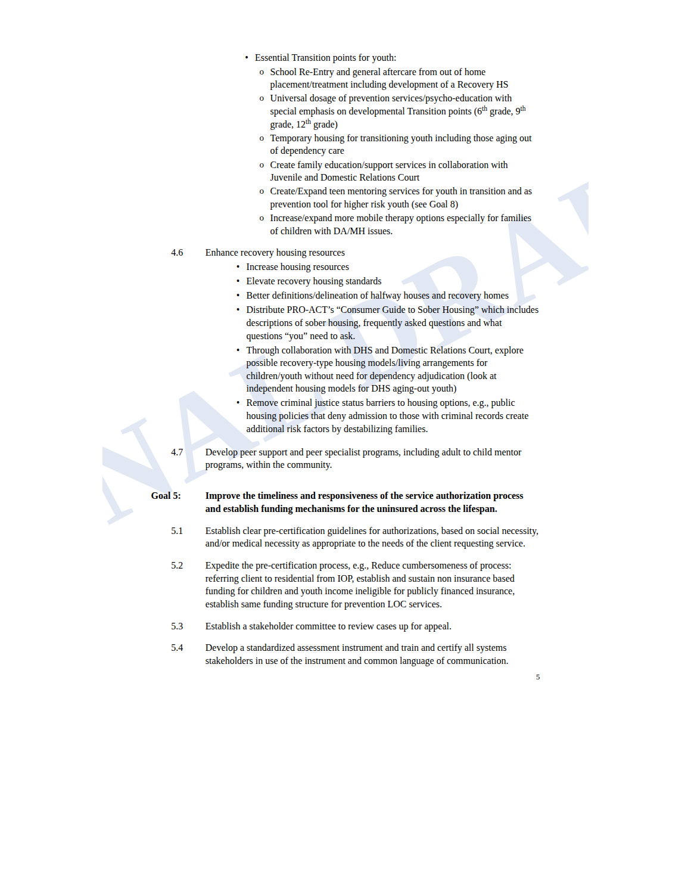FINAL DRAFT
Essential Transition points for youth:
School Re-Entry and general aftercare from out of home placement/treatment including development of a Recovery HS
Universal dosage of prevention services/psycho-education with special emphasis on developmental Transition points (6th grade, 9th grade, 12th grade)
Temporary housing for transitioning youth including those aging out of dependency care
Create family education/support services in collaboration with Juvenile and Domestic Relations Court
Create/Expand teen mentoring services for youth in transition and as prevention tool for higher risk youth (see Goal 8)
Increase/expand more mobile therapy options especially for families of children with DA/MH issues.
4.6
Enhance recovery housing resources
Increase housing resources
Elevate recovery housing standards
Better definitions/delineation of halfway houses and recovery homes
Distribute PRO-ACT’s “Consumer Guide to Sober Housing” which includes descriptions of sober housing, frequently asked questions and what questions “you” need to ask.
Through collaboration with DHS and Domestic Relations Court, explore possible recovery-type housing models/living arrangements for children/youth without need for dependency adjudication (look at independent housing models for DHS aging-out youth)
Remove criminal justice status barriers to housing options, e.g., public housing policies that deny admission to those with criminal records create additional risk factors by destabilizing families.
4.7
Develop peer support and peer specialist programs, including adult to child mentor programs, within the community.
Goal 5:
Improve the timeliness and responsiveness of the service authorization process and establish funding mechanisms for the uninsured across the lifespan.
5.1
Establish clear pre-certification guidelines for authorizations, based on social necessity, and/or medical necessity as appropriate to the needs of the client requesting service.
5.2
Expedite the pre-certification process, e.g., Reduce cumbersomeness of process: referring client to residential from IOP, establish and sustain non insurance based funding for children and youth income ineligible for publicly financed insurance, establish same funding structure for prevention LOC services.
5.3
Establish a stakeholder committee to review cases up for appeal.
5.4
Develop a standardized assessment instrument and train and certify all systems stakeholders in use of the instrument and common language of communication.
5